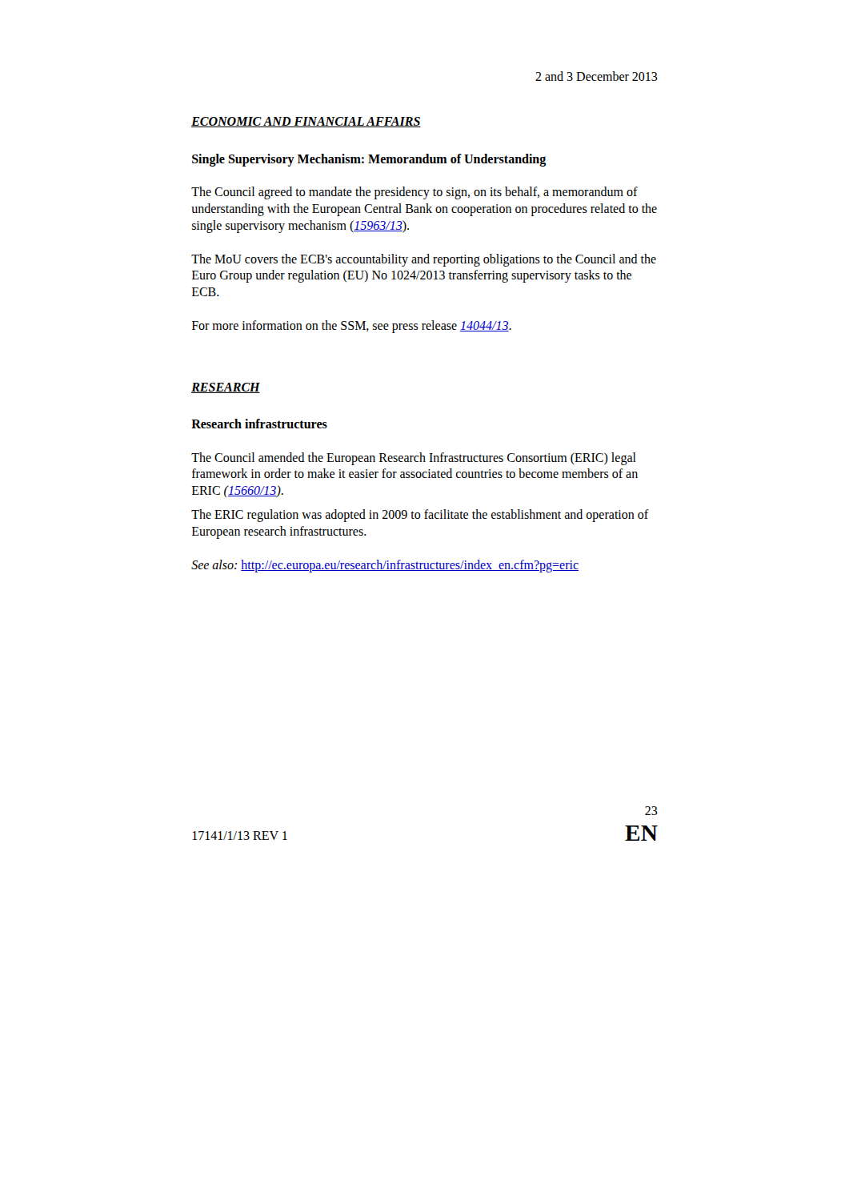2 and 3 December 2013
ECONOMIC AND FINANCIAL AFFAIRS
Single Supervisory Mechanism: Memorandum of Understanding
The Council agreed to mandate the presidency to sign, on its behalf, a memorandum of understanding with the European Central Bank on cooperation on procedures related to the single supervisory mechanism (15963/13).
The MoU covers the ECB's accountability and reporting obligations to the Council and the Euro Group under regulation (EU) No 1024/2013 transferring supervisory tasks to the ECB.
For more information on the SSM, see press release 14044/13.
RESEARCH
Research infrastructures
The Council amended the European Research Infrastructures Consortium (ERIC) legal framework in order to make it easier for associated countries to become members of an ERIC (15660/13).
The ERIC regulation was adopted in 2009 to facilitate the establishment and operation of European research infrastructures.
See also: http://ec.europa.eu/research/infrastructures/index_en.cfm?pg=eric
17141/1/13 REV 1
23
EN